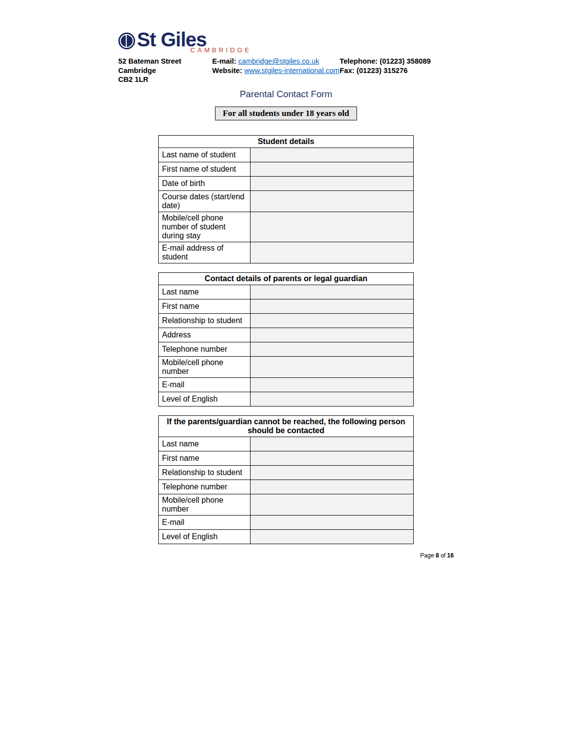St Giles
CAMBRIDGE
| 52 Bateman Street | E-mail: cambridge@stgiles.co.uk | Telephone: (01223) 358089 |
| Cambridge | Website: www.stgiles-international.com | Fax: (01223) 315276 |
| CB2 1LR | | |
Parental Contact Form
For all students under 18 years old
| Student details |
| --- |
| Last name of student | |
| First name of student | |
| Date of birth | |
| Course dates (start/end date) | |
| Mobile/cell phone number of student during stay | |
| E-mail address of student | |
| Contact details of parents or legal guardian |
| --- |
| Last name | |
| First name | |
| Relationship to student | |
| Address | |
| Telephone number | |
| Mobile/cell phone number | |
| E-mail | |
| Level of English | |
| If the parents/guardian cannot be reached, the following person should be contacted |
| --- |
| Last name | |
| First name | |
| Relationship to student | |
| Telephone number | |
| Mobile/cell phone number | |
| E-mail | |
| Level of English | |
Page 8 of 16